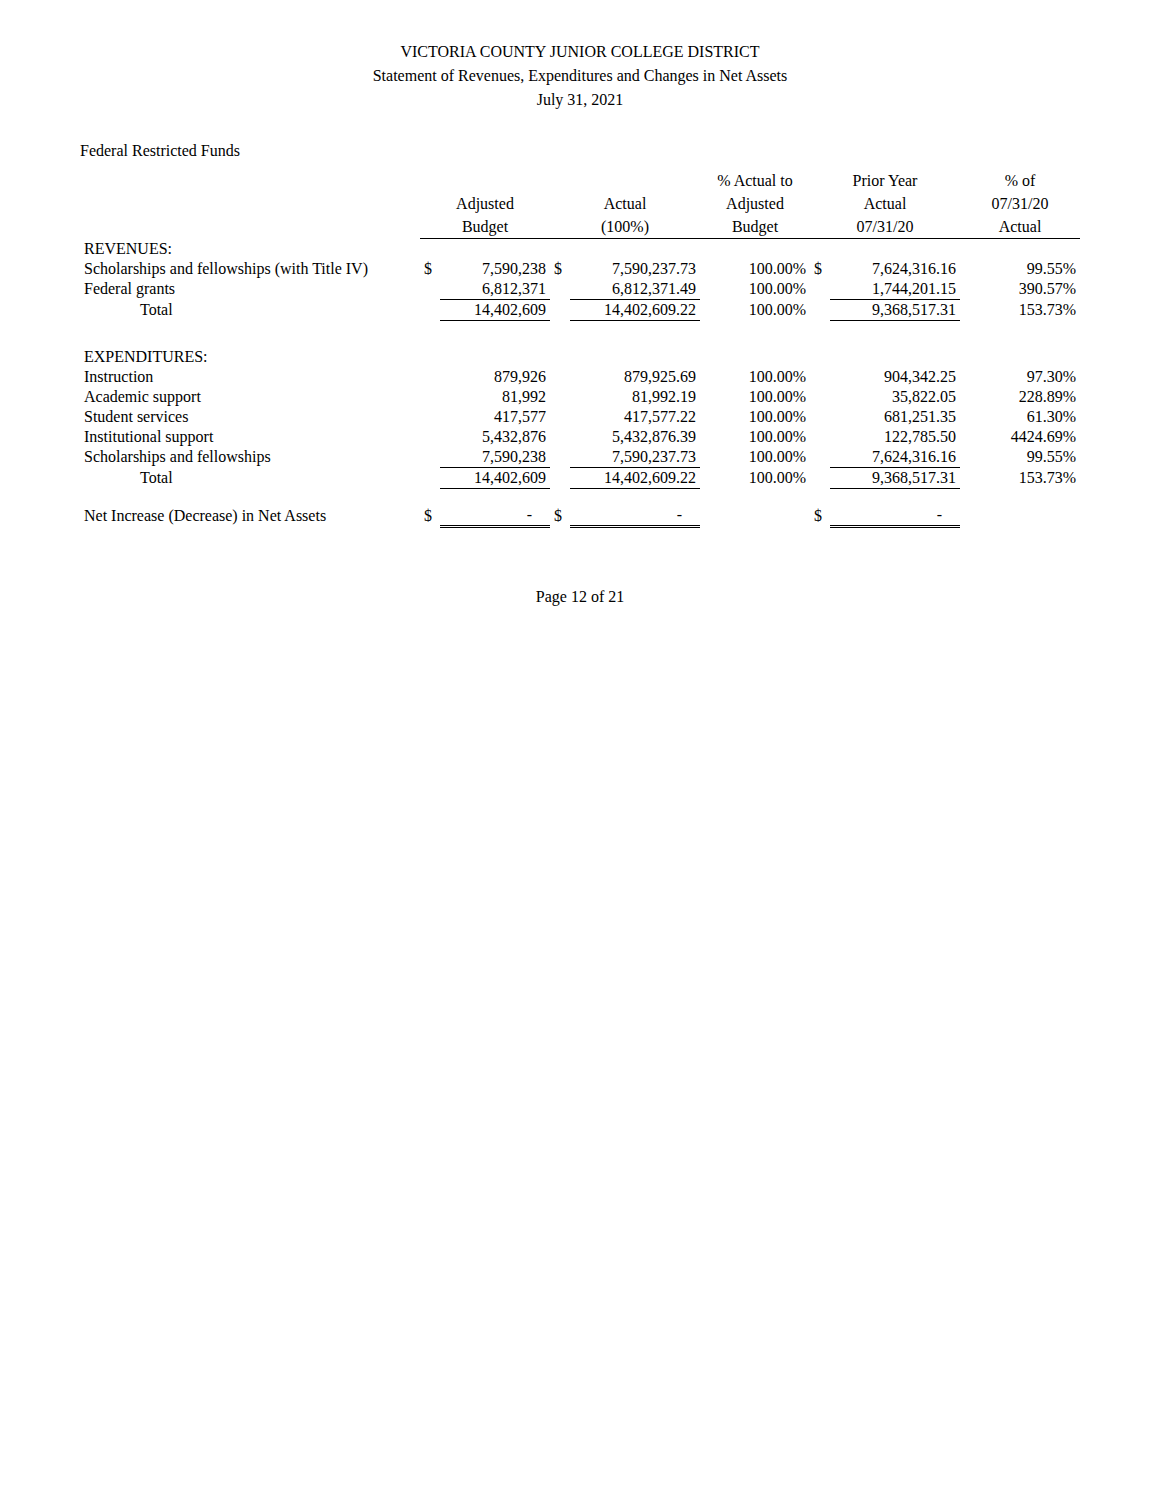VICTORIA COUNTY JUNIOR COLLEGE DISTRICT
Statement of Revenues, Expenditures and Changes in Net Assets
July 31, 2021
Federal Restricted Funds
| | | | % Actual to | Prior Year | % of |
| | Adjusted | Actual | Adjusted | Actual | 07/31/20 |
| | Budget | (100%) | Budget | 07/31/20 | Actual |
| REVENUES: | | | | | | | | |
| Scholarships and fellowships (with Title IV) | $ | 7,590,238 | $ | 7,590,237.73 | 100.00% | $ | 7,624,316.16 | 99.55% |
| Federal grants | | 6,812,371 | | 6,812,371.49 | 100.00% | | 1,744,201.15 | 390.57% |
| Total | | 14,402,609 | | 14,402,609.22 | 100.00% | | 9,368,517.31 | 153.73% |
| EXPENDITURES: | | | | | | | | |
| Instruction | | 879,926 | | 879,925.69 | 100.00% | | 904,342.25 | 97.30% |
| Academic support | | 81,992 | | 81,992.19 | 100.00% | | 35,822.05 | 228.89% |
| Student services | | 417,577 | | 417,577.22 | 100.00% | | 681,251.35 | 61.30% |
| Institutional support | | 5,432,876 | | 5,432,876.39 | 100.00% | | 122,785.50 | 4424.69% |
| Scholarships and fellowships | | 7,590,238 | | 7,590,237.73 | 100.00% | | 7,624,316.16 | 99.55% |
| Total | | 14,402,609 | | 14,402,609.22 | 100.00% | | 9,368,517.31 | 153.73% |
| Net Increase (Decrease) in Net Assets | $ | - | $ | - | | $ | - | |
Page 12 of 21